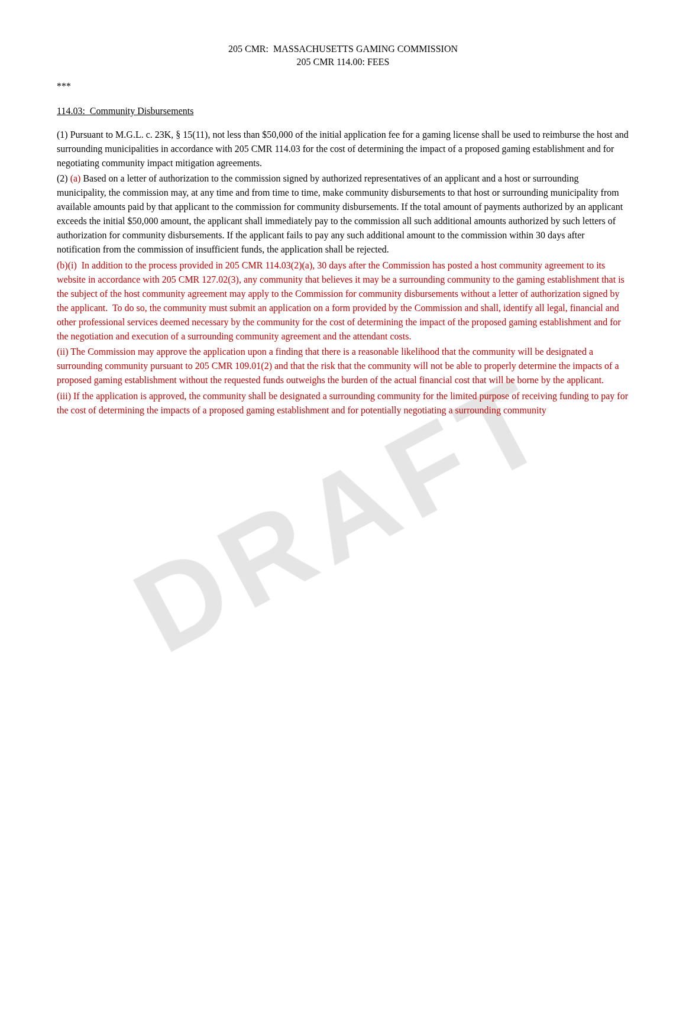DRAFT
205 CMR: MASSACHUSETTS GAMING COMMISSION
205 CMR 114.00: FEES
***
114.03: Community Disbursements
(1) Pursuant to M.G.L. c. 23K, § 15(11), not less than $50,000 of the initial application fee for a gaming license shall be used to reimburse the host and surrounding municipalities in accordance with 205 CMR 114.03 for the cost of determining the impact of a proposed gaming establishment and for negotiating community impact mitigation agreements.
(2) (a) Based on a letter of authorization to the commission signed by authorized representatives of an applicant and a host or surrounding municipality, the commission may, at any time and from time to time, make community disbursements to that host or surrounding municipality from available amounts paid by that applicant to the commission for community disbursements. If the total amount of payments authorized by an applicant exceeds the initial $50,000 amount, the applicant shall immediately pay to the commission all such additional amounts authorized by such letters of authorization for community disbursements. If the applicant fails to pay any such additional amount to the commission within 30 days after notification from the commission of insufficient funds, the application shall be rejected.
(b)(i) In addition to the process provided in 205 CMR 114.03(2)(a), 30 days after the Commission has posted a host community agreement to its website in accordance with 205 CMR 127.02(3), any community that believes it may be a surrounding community to the gaming establishment that is the subject of the host community agreement may apply to the Commission for community disbursements without a letter of authorization signed by the applicant. To do so, the community must submit an application on a form provided by the Commission and shall, identify all legal, financial and other professional services deemed necessary by the community for the cost of determining the impact of the proposed gaming establishment and for the negotiation and execution of a surrounding community agreement and the attendant costs.
(ii) The Commission may approve the application upon a finding that there is a reasonable likelihood that the community will be designated a surrounding community pursuant to 205 CMR 109.01(2) and that the risk that the community will not be able to properly determine the impacts of a proposed gaming establishment without the requested funds outweighs the burden of the actual financial cost that will be borne by the applicant.
(iii) If the application is approved, the community shall be designated a surrounding community for the limited purpose of receiving funding to pay for the cost of determining the impacts of a proposed gaming establishment and for potentially negotiating a surrounding community
23